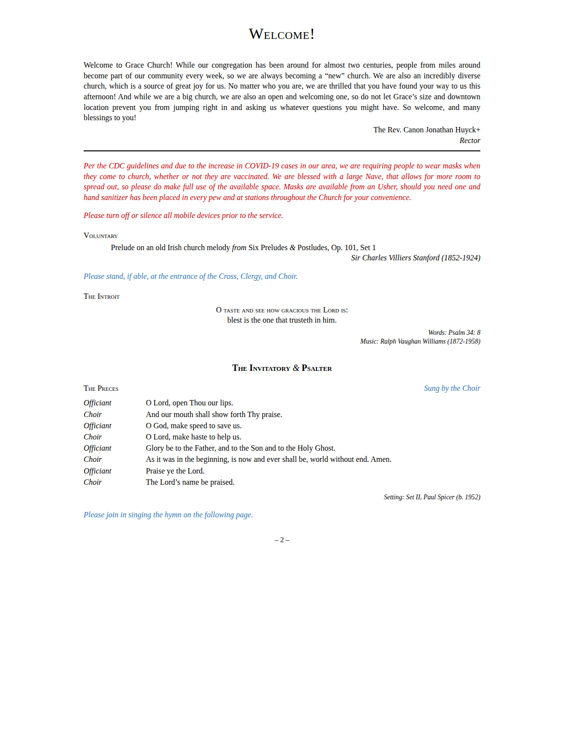Welcome!
Welcome to Grace Church! While our congregation has been around for almost two centuries, people from miles around become part of our community every week, so we are always becoming a “new” church. We are also an incredibly diverse church, which is a source of great joy for us. No matter who you are, we are thrilled that you have found your way to us this afternoon! And while we are a big church, we are also an open and welcoming one, so do not let Grace’s size and downtown location prevent you from jumping right in and asking us whatever questions you might have. So welcome, and many blessings to you!
The Rev. Canon Jonathan Huyck+
Rector
Per the CDC guidelines and due to the increase in COVID-19 cases in our area, we are requiring people to wear masks when they come to church, whether or not they are vaccinated. We are blessed with a large Nave, that allows for more room to spread out, so please do make full use of the available space. Masks are available from an Usher, should you need one and hand sanitizer has been placed in every pew and at stations throughout the Church for your convenience.
Please turn off or silence all mobile devices prior to the service.
Voluntary
Prelude on an old Irish church melody from Six Preludes & Postludes, Op. 101, Set 1
Sir Charles Villiers Stanford (1852-1924)
Please stand, if able, at the entrance of the Cross, Clergy, and Choir.
The Introit
O taste and see how gracious the Lord is:
blest is the one that trusteth in him.
Words: Psalm 34: 8
Music: Ralph Vaughan Williams (1872-1958)
The Invitatory & Psalter
The Preces Sung by the Choir
| Officiant | O Lord, open Thou our lips. |
| Choir | And our mouth shall show forth Thy praise. |
| Officiant | O God, make speed to save us. |
| Choir | O Lord, make haste to help us. |
| Officiant | Glory be to the Father, and to the Son and to the Holy Ghost. |
| Choir | As it was in the beginning, is now and ever shall be, world without end. Amen. |
| Officiant | Praise ye the Lord. |
| Choir | The Lord’s name be praised. |
Setting: Set II, Paul Spicer (b. 1952)
Please join in singing the hymn on the following page.
– 2 –